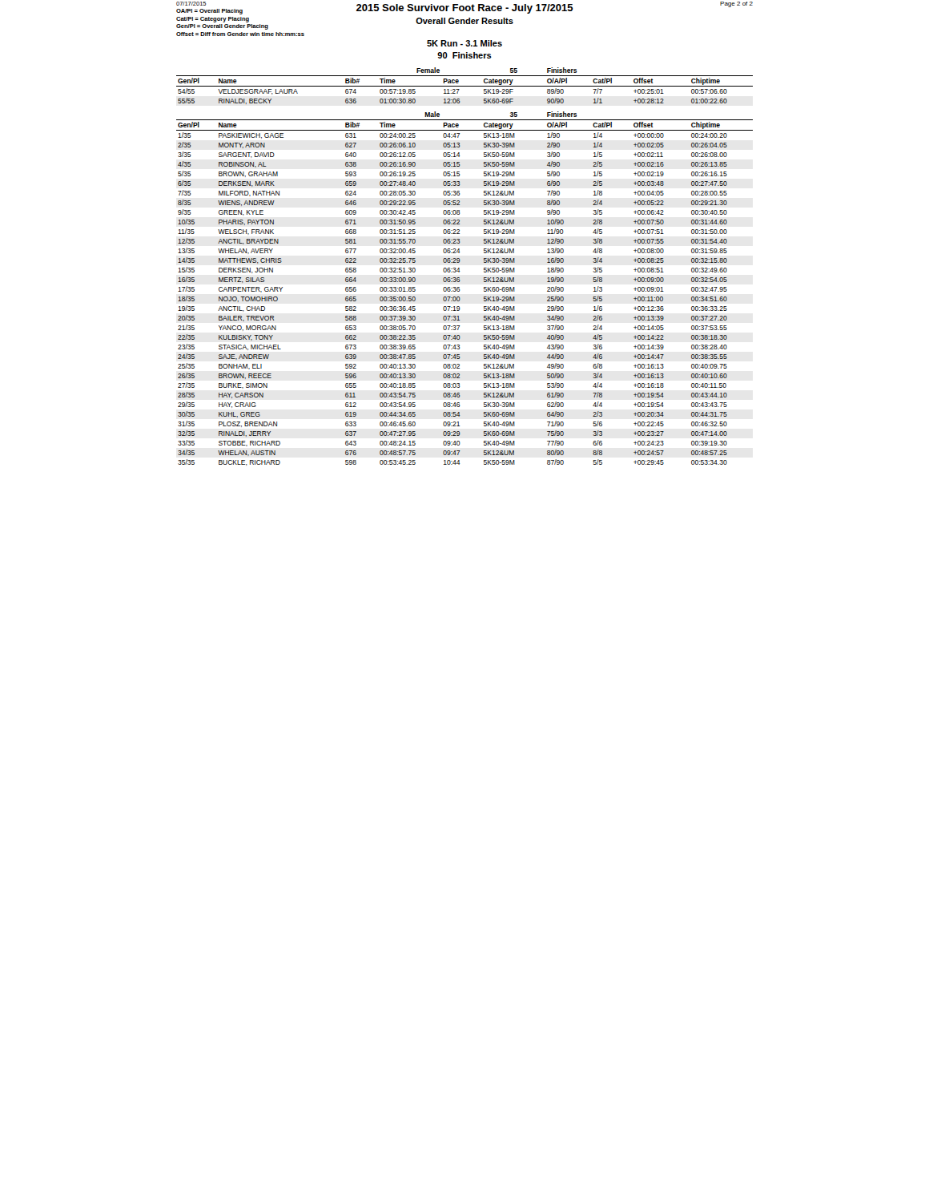07/17/2015
OA/Pl = Overall Placing
Cat/Pl = Category Placing
Gen/Pl = Overall Gender Placing
Offset = Diff from Gender win time hh:mm:ss
Page 2 of 2
2015 Sole Survivor Foot Race - July 17/2015
Overall Gender Results
5K Run - 3.1 Miles
90 Finishers
| | | | Female | | 55 | Finishers | | |
| --- | --- | --- | --- | --- | --- | --- | --- | --- |
| Gen/Pl | Name | Bib# | Time | Pace | Category | O/A/Pl | Cat/Pl | Offset | Chiptime |
| 54/55 | VELDJESGRAAF, LAURA | 674 | 00:57:19.85 | 11:27 | 5K19-29F | 89/90 | 7/7 | +00:25:01 | 00:57:06.60 |
| 55/55 | RINALDI, BECKY | 636 | 01:00:30.80 | 12:06 | 5K60-69F | 90/90 | 1/1 | +00:28:12 | 01:00:22.60 |
| | | | Male | | 35 | Finishers | | |
| --- | --- | --- | --- | --- | --- | --- | --- | --- |
| Gen/Pl | Name | Bib# | Time | Pace | Category | O/A/Pl | Cat/Pl | Offset | Chiptime |
| 1/35 | PASKIEWICH, GAGE | 631 | 00:24:00.25 | 04:47 | 5K13-18M | 1/90 | 1/4 | +00:00:00 | 00:24:00.20 |
| 2/35 | MONTY, ARON | 627 | 00:26:06.10 | 05:13 | 5K30-39M | 2/90 | 1/4 | +00:02:05 | 00:26:04.05 |
| 3/35 | SARGENT, DAVID | 640 | 00:26:12.05 | 05:14 | 5K50-59M | 3/90 | 1/5 | +00:02:11 | 00:26:08.00 |
| 4/35 | ROBINSON, AL | 638 | 00:26:16.90 | 05:15 | 5K50-59M | 4/90 | 2/5 | +00:02:16 | 00:26:13.85 |
| 5/35 | BROWN, GRAHAM | 593 | 00:26:19.25 | 05:15 | 5K19-29M | 5/90 | 1/5 | +00:02:19 | 00:26:16.15 |
| 6/35 | DERKSEN, MARK | 659 | 00:27:48.40 | 05:33 | 5K19-29M | 6/90 | 2/5 | +00:03:48 | 00:27:47.50 |
| 7/35 | MILFORD, NATHAN | 624 | 00:28:05.30 | 05:36 | 5K12&UM | 7/90 | 1/8 | +00:04:05 | 00:28:00.55 |
| 8/35 | WIENS, ANDREW | 646 | 00:29:22.95 | 05:52 | 5K30-39M | 8/90 | 2/4 | +00:05:22 | 00:29:21.30 |
| 9/35 | GREEN, KYLE | 609 | 00:30:42.45 | 06:08 | 5K19-29M | 9/90 | 3/5 | +00:06:42 | 00:30:40.50 |
| 10/35 | PHARIS, PAYTON | 671 | 00:31:50.95 | 06:22 | 5K12&UM | 10/90 | 2/8 | +00:07:50 | 00:31:44.60 |
| 11/35 | WELSCH, FRANK | 668 | 00:31:51.25 | 06:22 | 5K19-29M | 11/90 | 4/5 | +00:07:51 | 00:31:50.00 |
| 12/35 | ANCTIL, BRAYDEN | 581 | 00:31:55.70 | 06:23 | 5K12&UM | 12/90 | 3/8 | +00:07:55 | 00:31:54.40 |
| 13/35 | WHELAN, AVERY | 677 | 00:32:00.45 | 06:24 | 5K12&UM | 13/90 | 4/8 | +00:08:00 | 00:31:59.85 |
| 14/35 | MATTHEWS, CHRIS | 622 | 00:32:25.75 | 06:29 | 5K30-39M | 16/90 | 3/4 | +00:08:25 | 00:32:15.80 |
| 15/35 | DERKSEN, JOHN | 658 | 00:32:51.30 | 06:34 | 5K50-59M | 18/90 | 3/5 | +00:08:51 | 00:32:49.60 |
| 16/35 | MERTZ, SILAS | 664 | 00:33:00.90 | 06:36 | 5K12&UM | 19/90 | 5/8 | +00:09:00 | 00:32:54.05 |
| 17/35 | CARPENTER, GARY | 656 | 00:33:01.85 | 06:36 | 5K60-69M | 20/90 | 1/3 | +00:09:01 | 00:32:47.95 |
| 18/35 | NOJO, TOMOHIRO | 665 | 00:35:00.50 | 07:00 | 5K19-29M | 25/90 | 5/5 | +00:11:00 | 00:34:51.60 |
| 19/35 | ANCTIL, CHAD | 582 | 00:36:36.45 | 07:19 | 5K40-49M | 29/90 | 1/6 | +00:12:36 | 00:36:33.25 |
| 20/35 | BAILER, TREVOR | 588 | 00:37:39.30 | 07:31 | 5K40-49M | 34/90 | 2/6 | +00:13:39 | 00:37:27.20 |
| 21/35 | YANCO, MORGAN | 653 | 00:38:05.70 | 07:37 | 5K13-18M | 37/90 | 2/4 | +00:14:05 | 00:37:53.55 |
| 22/35 | KULBISKY, TONY | 662 | 00:38:22.35 | 07:40 | 5K50-59M | 40/90 | 4/5 | +00:14:22 | 00:38:18.30 |
| 23/35 | STASICA, MICHAEL | 673 | 00:38:39.65 | 07:43 | 5K40-49M | 43/90 | 3/6 | +00:14:39 | 00:38:28.40 |
| 24/35 | SAJE, ANDREW | 639 | 00:38:47.85 | 07:45 | 5K40-49M | 44/90 | 4/6 | +00:14:47 | 00:38:35.55 |
| 25/35 | BONHAM, ELI | 592 | 00:40:13.30 | 08:02 | 5K12&UM | 49/90 | 6/8 | +00:16:13 | 00:40:09.75 |
| 26/35 | BROWN, REECE | 596 | 00:40:13.30 | 08:02 | 5K13-18M | 50/90 | 3/4 | +00:16:13 | 00:40:10.60 |
| 27/35 | BURKE, SIMON | 655 | 00:40:18.85 | 08:03 | 5K13-18M | 53/90 | 4/4 | +00:16:18 | 00:40:11.50 |
| 28/35 | HAY, CARSON | 611 | 00:43:54.75 | 08:46 | 5K12&UM | 61/90 | 7/8 | +00:19:54 | 00:43:44.10 |
| 29/35 | HAY, CRAIG | 612 | 00:43:54.95 | 08:46 | 5K30-39M | 62/90 | 4/4 | +00:19:54 | 00:43:43.75 |
| 30/35 | KUHL, GREG | 619 | 00:44:34.65 | 08:54 | 5K60-69M | 64/90 | 2/3 | +00:20:34 | 00:44:31.75 |
| 31/35 | PLOSZ, BRENDAN | 633 | 00:46:45.60 | 09:21 | 5K40-49M | 71/90 | 5/6 | +00:22:45 | 00:46:32.50 |
| 32/35 | RINALDI, JERRY | 637 | 00:47:27.95 | 09:29 | 5K60-69M | 75/90 | 3/3 | +00:23:27 | 00:47:14.00 |
| 33/35 | STOBBE, RICHARD | 643 | 00:48:24.15 | 09:40 | 5K40-49M | 77/90 | 6/6 | +00:24:23 | 00:39:19.30 |
| 34/35 | WHELAN, AUSTIN | 676 | 00:48:57.75 | 09:47 | 5K12&UM | 80/90 | 8/8 | +00:24:57 | 00:48:57.25 |
| 35/35 | BUCKLE, RICHARD | 598 | 00:53:45.25 | 10:44 | 5K50-59M | 87/90 | 5/5 | +00:29:45 | 00:53:34.30 |